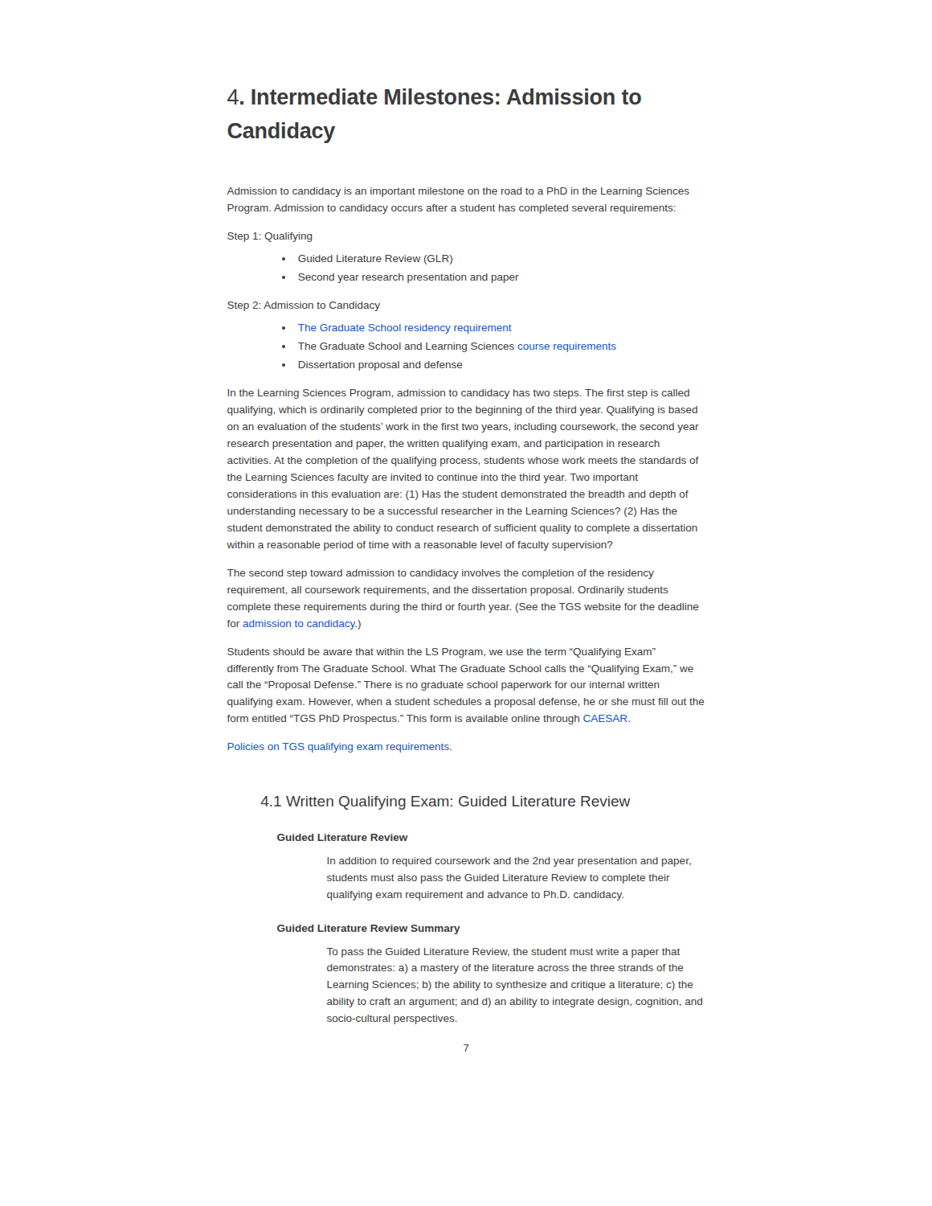4. Intermediate Milestones: Admission to Candidacy
Admission to candidacy is an important milestone on the road to a PhD in the Learning Sciences Program. Admission to candidacy occurs after a student has completed several requirements:
Step 1: Qualifying
Guided Literature Review (GLR)
Second year research presentation and paper
Step 2: Admission to Candidacy
The Graduate School residency requirement
The Graduate School and Learning Sciences course requirements
Dissertation proposal and defense
In the Learning Sciences Program, admission to candidacy has two steps. The first step is called qualifying, which is ordinarily completed prior to the beginning of the third year. Qualifying is based on an evaluation of the students’ work in the first two years, including coursework, the second year research presentation and paper, the written qualifying exam, and participation in research activities. At the completion of the qualifying process, students whose work meets the standards of the Learning Sciences faculty are invited to continue into the third year. Two important considerations in this evaluation are: (1) Has the student demonstrated the breadth and depth of understanding necessary to be a successful researcher in the Learning Sciences? (2) Has the student demonstrated the ability to conduct research of sufficient quality to complete a dissertation within a reasonable period of time with a reasonable level of faculty supervision?
The second step toward admission to candidacy involves the completion of the residency requirement, all coursework requirements, and the dissertation proposal. Ordinarily students complete these requirements during the third or fourth year. (See the TGS website for the deadline for admission to candidacy.)
Students should be aware that within the LS Program, we use the term “Qualifying Exam” differently from The Graduate School. What The Graduate School calls the “Qualifying Exam,” we call the “Proposal Defense.” There is no graduate school paperwork for our internal written qualifying exam. However, when a student schedules a proposal defense, he or she must fill out the form entitled “TGS PhD Prospectus.” This form is available online through CAESAR.
Policies on TGS qualifying exam requirements.
4.1 Written Qualifying Exam: Guided Literature Review
Guided Literature Review
In addition to required coursework and the 2nd year presentation and paper, students must also pass the Guided Literature Review to complete their qualifying exam requirement and advance to Ph.D. candidacy.
Guided Literature Review Summary
To pass the Guided Literature Review, the student must write a paper that demonstrates: a) a mastery of the literature across the three strands of the Learning Sciences; b) the ability to synthesize and critique a literature; c) the ability to craft an argument; and d) an ability to integrate design, cognition, and socio-cultural perspectives.
7